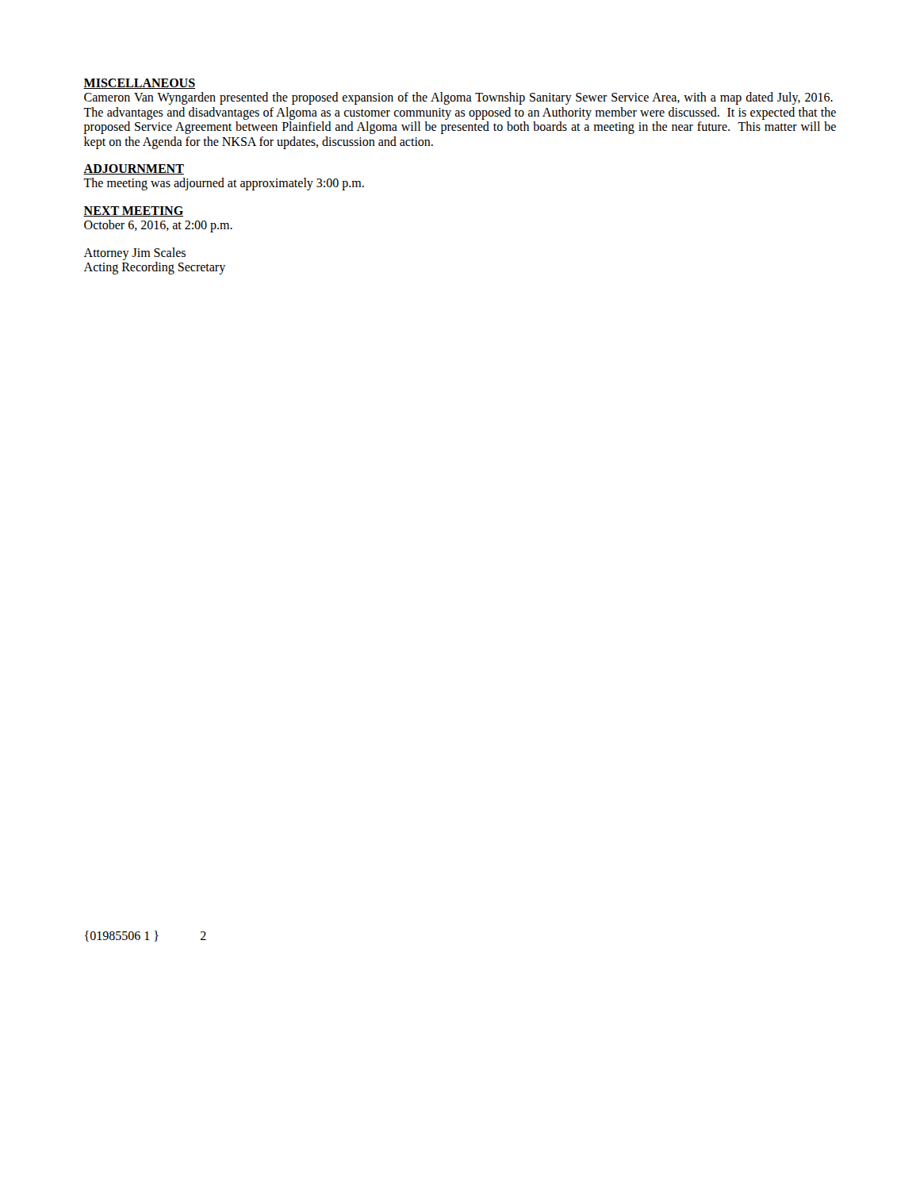MISCELLANEOUS
Cameron Van Wyngarden presented the proposed expansion of the Algoma Township Sanitary Sewer Service Area, with a map dated July, 2016. The advantages and disadvantages of Algoma as a customer community as opposed to an Authority member were discussed. It is expected that the proposed Service Agreement between Plainfield and Algoma will be presented to both boards at a meeting in the near future. This matter will be kept on the Agenda for the NKSA for updates, discussion and action.
ADJOURNMENT
The meeting was adjourned at approximately 3:00 p.m.
NEXT MEETING
October 6, 2016, at 2:00 p.m.
Attorney Jim Scales
Acting Recording Secretary
{01985506 1 } 2